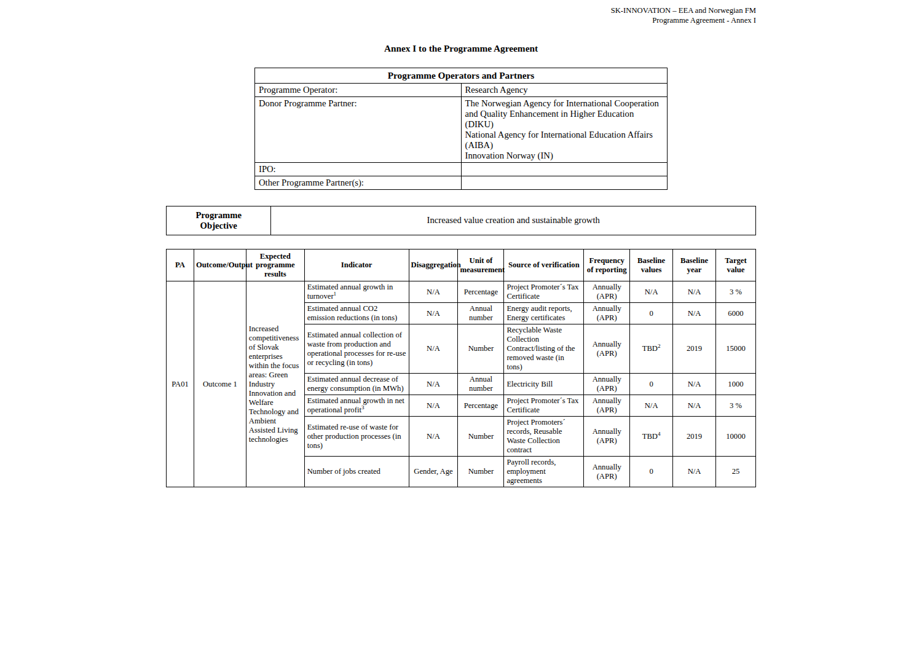SK-INNOVATION – EEA and Norwegian FM
Programme Agreement - Annex I
Annex I to the Programme Agreement
| Programme Operators and Partners |
| --- |
| Programme Operator: | Research Agency |
| Donor Programme Partner: | The Norwegian Agency for International Cooperation and Quality Enhancement in Higher Education (DIKU) National Agency for International Education Affairs (AIBA) Innovation Norway (IN) |
| IPO: | |
| Other Programme Partner(s): | |
| Programme Objective | Increased value creation and sustainable growth |
| PA | Outcome/Output | Expected programme results | Indicator | Disaggregation | Unit of measurement | Source of verification | Frequency of reporting | Baseline values | Baseline year | Target value |
| --- | --- | --- | --- | --- | --- | --- | --- | --- | --- | --- |
| PA01 | Outcome 1 | Increased competitiveness of Slovak enterprises within the focus areas: Green Industry Innovation and Welfare Technology and Ambient Assisted Living technologies | Estimated annual growth in turnover 1 | N/A | Percentage | Project Promoter´s Tax Certificate | Annually (APR) | N/A | N/A | 3 % |
| Estimated annual CO2 emission reductions (in tons) | N/A | Annual number | Energy audit reports, Energy certificates | Annually (APR) | 0 | N/A | 6000 |
| Estimated annual collection of waste from production and operational processes for re-use or recycling (in tons) | N/A | Number | Recyclable Waste Collection Contract/listing of the removed waste (in tons) | Annually (APR) | TBD 2 | 2019 | 15000 |
| Estimated annual decrease of energy consumption (in MWh) | N/A | Annual number | Electricity Bill | Annually (APR) | 0 | N/A | 1000 |
| Estimated annual growth in net operational profit 3 | N/A | Percentage | Project Promoter´s Tax Certificate | Annually (APR) | N/A | N/A | 3 % |
| Estimated re-use of waste for other production processes (in tons) | N/A | Number | Project Promoters´ records, Reusable Waste Collection contract | Annually (APR) | TBD 4 | 2019 | 10000 |
| Number of jobs created | Gender, Age | Number | Payroll records, employment agreements | Annually (APR) | 0 | N/A | 25 |